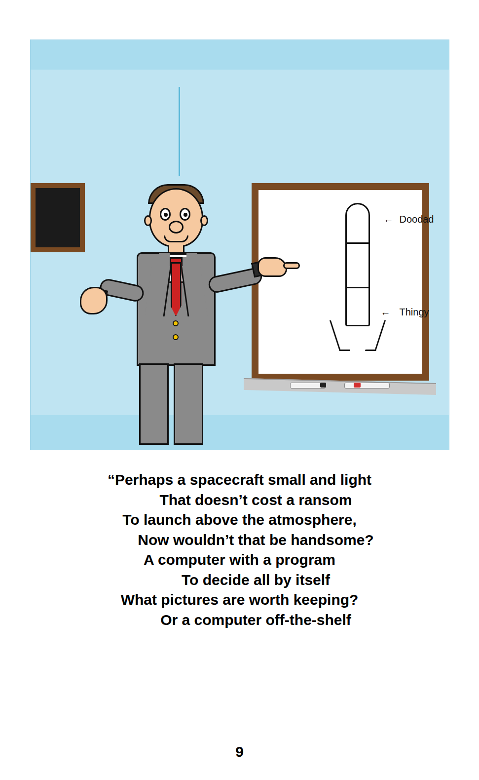← Doodad ← Thingy
“Perhaps a spacecraft small and light
That doesn’t cost a ransom
To launch above the atmosphere,
Now wouldn’t that be handsome?
A computer with a program
To decide all by itself
What pictures are worth keeping?
Or a computer off-the-shelf
9